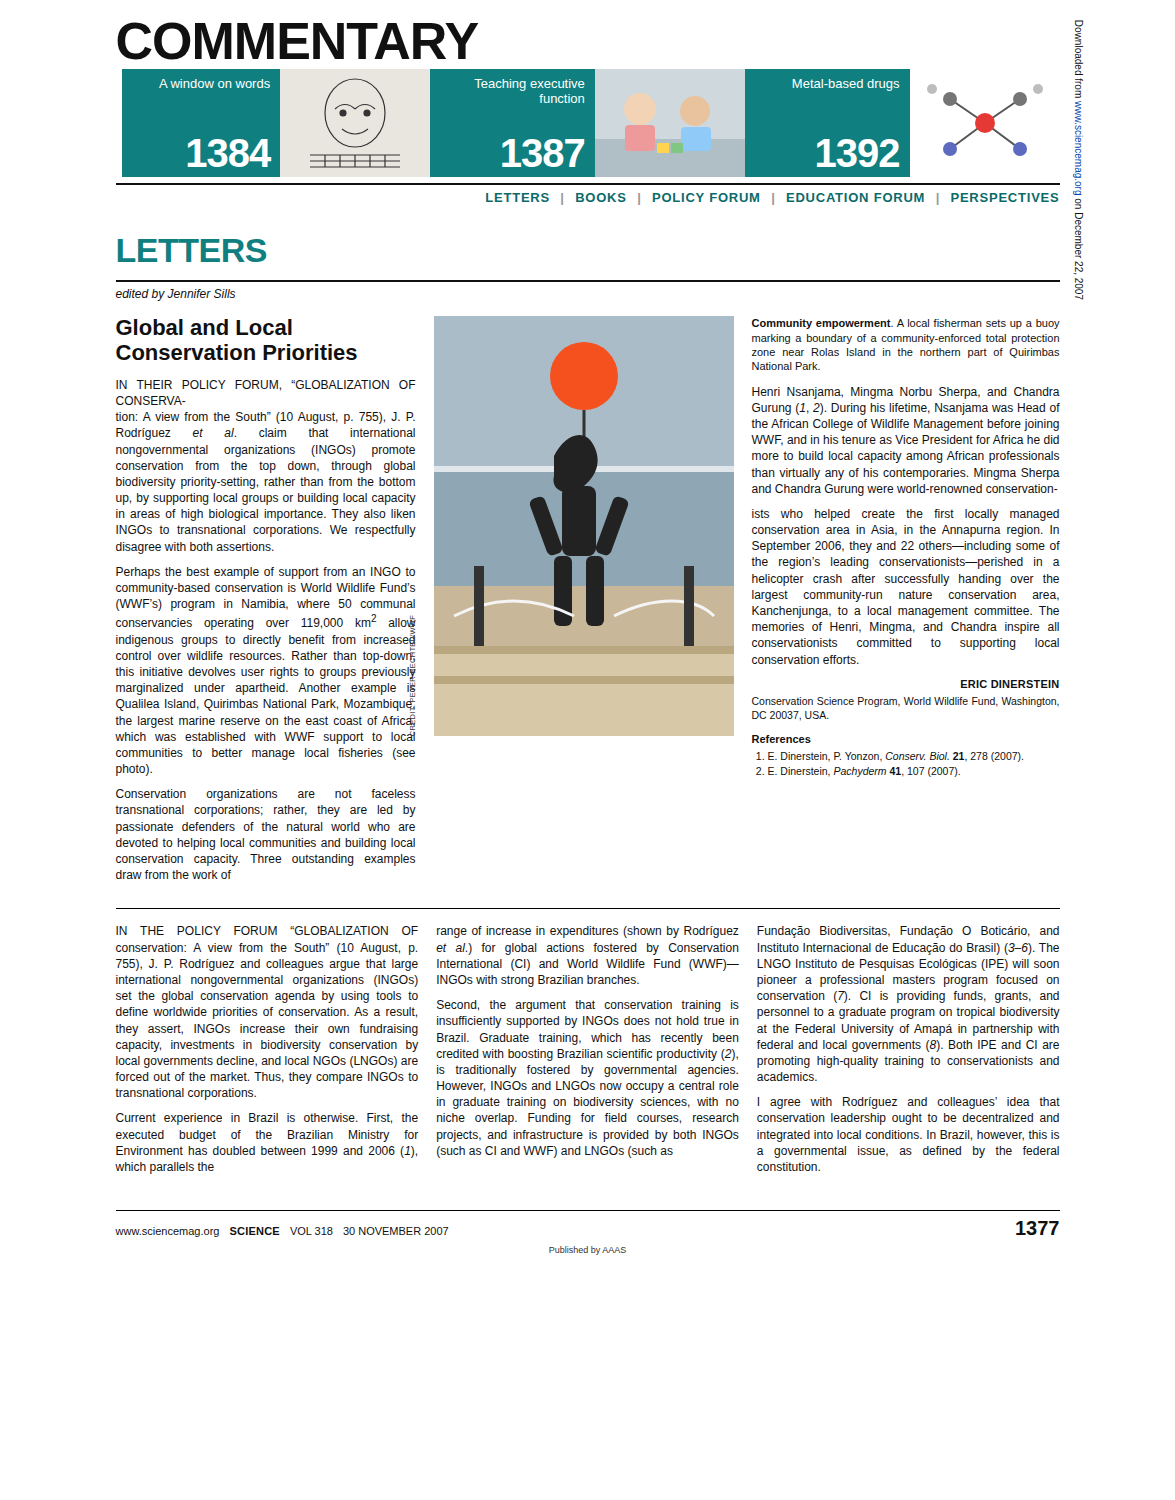Downloaded from www.sciencemag.org on December 22, 2007
COMMENTARY
A window on words
1384
Teaching executive
function
1387
Metal-based drugs
1392
LETTERS | BOOKS | POLICY FORUM | EDUCATION FORUM | PERSPECTIVES
LETTERS
edited by Jennifer Sills
Global and Local
Conservation Priorities
IN THEIR POLICY FORUM, “GLOBALIZATION OF CONSERVA-
tion: A view from the South” (10 August, p. 755), J. P. Rodríguez et al. claim that international nongovernmental organizations (INGOs) promote conservation from the top down, through global biodiversity priority-setting, rather than from the bottom up, by supporting local groups or building local capacity in areas of high biological importance. They also liken INGOs to transnational corporations. We respectfully disagree with both assertions.
Perhaps the best example of support from an INGO to community-based conservation is World Wildlife Fund’s (WWF’s) program in Namibia, where 50 communal conservancies operating over 119,000 km2 allow indigenous groups to directly benefit from increased control over wildlife resources. Rather than top-down, this initiative devolves user rights to groups previously marginalized under apartheid. Another example is Qualilea Island, Quirimbas National Park, Mozambique, the largest marine reserve on the east coast of Africa, which was established with WWF support to local communities to better manage local fisheries (see photo).
Conservation organizations are not faceless transnational corporations; rather, they are led by passionate defenders of the natural world who are devoted to helping local communities and building local conservation capacity. Three outstanding examples draw from the work of
CREDIT: PETER BECHTEL/WWF
Community empowerment. A local fisherman sets up a buoy marking a boundary of a community-enforced total protection zone near Rolas Island in the northern part of Quirimbas National Park.
Henri Nsanjama, Mingma Norbu Sherpa, and Chandra Gurung (1, 2). During his lifetime, Nsanjama was Head of the African College of Wildlife Management before joining WWF, and in his tenure as Vice President for Africa he did more to build local capacity among African professionals than virtually any of his contemporaries. Mingma Sherpa and Chandra Gurung were world-renowned conservation-
ists who helped create the first locally managed conservation area in Asia, in the Annapurna region. In September 2006, they and 22 others—including some of the region’s leading conservationists—perished in a helicopter crash after successfully handing over the largest community-run nature conservation area, Kanchenjunga, to a local management committee. The memories of Henri, Mingma, and Chandra inspire all conservationists committed to supporting local conservation efforts.
ERIC DINERSTEIN
Conservation Science Program, World Wildlife Fund, Washington, DC 20037, USA.
References
E. Dinerstein, P. Yonzon, Conserv. Biol. 21, 278 (2007).
E. Dinerstein, Pachyderm 41, 107 (2007).
IN THE POLICY FORUM “GLOBALIZATION OF conservation: A view from the South” (10 August, p. 755), J. P. Rodríguez and colleagues argue that large international nongovernmental organizations (INGOs) set the global conservation agenda by using tools to define worldwide priorities of conservation. As a result, they assert, INGOs increase their own fundraising capacity, investments in biodiversity conservation by local governments decline, and local NGOs (LNGOs) are forced out of the market. Thus, they compare INGOs to transnational corporations.
Current experience in Brazil is otherwise. First, the executed budget of the Brazilian Ministry for Environment has doubled between 1999 and 2006 (1), which parallels the
range of increase in expenditures (shown by Rodríguez et al.) for global actions fostered by Conservation International (CI) and World Wildlife Fund (WWF)—INGOs with strong Brazilian branches.
Second, the argument that conservation training is insufficiently supported by INGOs does not hold true in Brazil. Graduate training, which has recently been credited with boosting Brazilian scientific productivity (2), is traditionally fostered by governmental agencies. However, INGOs and LNGOs now occupy a central role in graduate training on biodiversity sciences, with no niche overlap. Funding for field courses, research projects, and infrastructure is provided by both INGOs (such as CI and WWF) and LNGOs (such as
Fundação Biodiversitas, Fundação O Boticário, and Instituto Internacional de Educação do Brasil) (3–6). The LNGO Instituto de Pesquisas Ecológicas (IPE) will soon pioneer a professional masters program focused on conservation (7). CI is providing funds, grants, and personnel to a graduate program on tropical biodiversity at the Federal University of Amapá in partnership with federal and local governments (8). Both IPE and CI are promoting high-quality training to conservationists and academics.
I agree with Rodríguez and colleagues’ idea that conservation leadership ought to be decentralized and integrated into local conditions. In Brazil, however, this is a governmental issue, as defined by the federal constitution.
www.sciencemag.org SCIENCE VOL 318 30 NOVEMBER 2007 1377
Published by AAAS